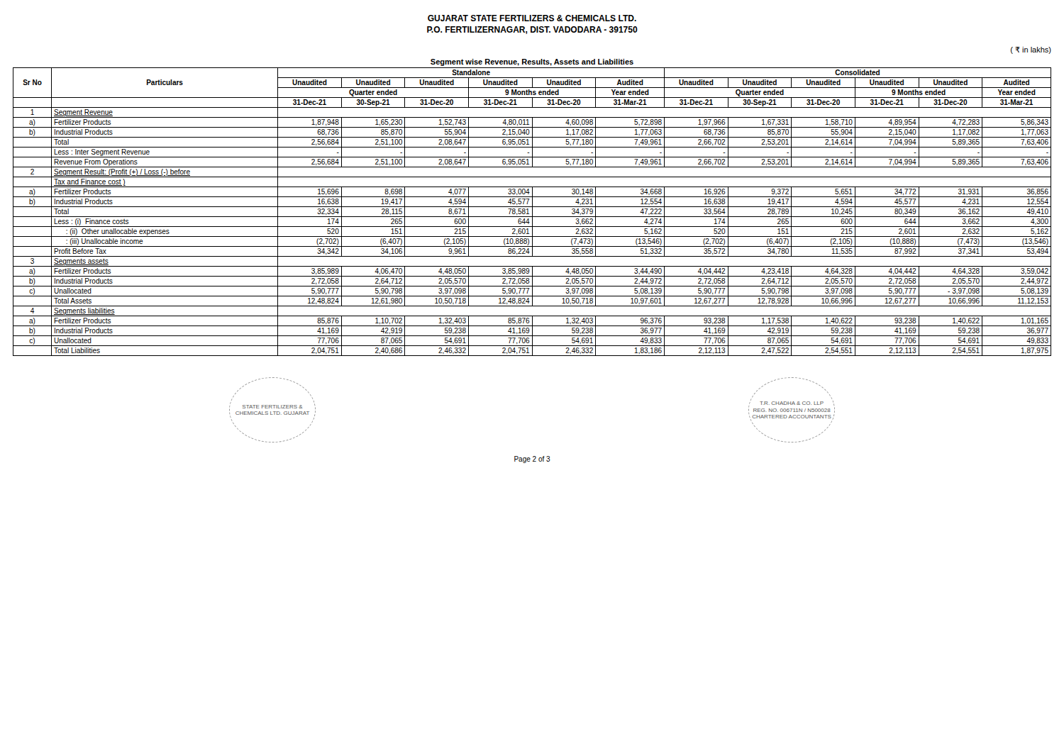GUJARAT STATE FERTILIZERS & CHEMICALS LTD.
P.O. FERTILIZERNAGAR, DIST. VADODARA - 391750
( ₹ in lakhs)
Segment wise Revenue, Results, Assets and Liabilities
| Sr No | Particulars | Standalone | Consolidated |
| --- | --- | --- | --- |
| Unaudited | Unaudited | Unaudited | Unaudited | Unaudited | Audited | Unaudited | Unaudited | Unaudited | Unaudited | Unaudited | Audited |
| Quarter ended | 9 Months ended | Year ended | Quarter ended | 9 Months ended | Year ended |
| | | 31-Dec-21 | 30-Sep-21 | 31-Dec-20 | 31-Dec-21 | 31-Dec-20 | 31-Mar-21 | 31-Dec-21 | 30-Sep-21 | 31-Dec-20 | 31-Dec-21 | 31-Dec-20 | 31-Mar-21 |
| 1 | Segment Revenue | |
| a) | Fertilizer Products | 1,87,948 | 1,65,230 | 1,52,743 | 4,80,011 | 4,60,098 | 5,72,898 | 1,97,966 | 1,67,331 | 1,58,710 | 4,89,954 | 4,72,283 | 5,86,343 |
| b) | Industrial Products | 68,736 | 85,870 | 55,904 | 2,15,040 | 1,17,082 | 1,77,063 | 68,736 | 85,870 | 55,904 | 2,15,040 | 1,17,082 | 1,77,063 |
| | Total | 2,56,684 | 2,51,100 | 2,08,647 | 6,95,051 | 5,77,180 | 7,49,961 | 2,66,702 | 2,53,201 | 2,14,614 | 7,04,994 | 5,89,365 | 7,63,406 |
| | Less : Inter Segment Revenue | - | - | - | - | - | - | - | - | - | - | - | - |
| | Revenue From Operations | 2,56,684 | 2,51,100 | 2,08,647 | 6,95,051 | 5,77,180 | 7,49,961 | 2,66,702 | 2,53,201 | 2,14,614 | 7,04,994 | 5,89,365 | 7,63,406 |
| 2 | Segment Result: (Profit (+) / Loss (-) before | |
| | Tax and Finance cost ) | |
| a) | Fertilizer Products | 15,696 | 8,698 | 4,077 | 33,004 | 30,148 | 34,668 | 16,926 | 9,372 | 5,651 | 34,772 | 31,931 | 36,856 |
| b) | Industrial Products | 16,638 | 19,417 | 4,594 | 45,577 | 4,231 | 12,554 | 16,638 | 19,417 | 4,594 | 45,577 | 4,231 | 12,554 |
| | Total | 32,334 | 28,115 | 8,671 | 78,581 | 34,379 | 47,222 | 33,564 | 28,789 | 10,245 | 80,349 | 36,162 | 49,410 |
| | Less : (i) Finance costs | 174 | 265 | 600 | 644 | 3,662 | 4,274 | 174 | 265 | 600 | 644 | 3,662 | 4,300 |
| | : (ii) Other unallocable expenses | 520 | 151 | 215 | 2,601 | 2,632 | 5,162 | 520 | 151 | 215 | 2,601 | 2,632 | 5,162 |
| | : (iii) Unallocable income | (2,702) | (6,407) | (2,105) | (10,888) | (7,473) | (13,546) | (2,702) | (6,407) | (2,105) | (10,888) | (7,473) | (13,546) |
| | Profit Before Tax | 34,342 | 34,106 | 9,961 | 86,224 | 35,558 | 51,332 | 35,572 | 34,780 | 11,535 | 87,992 | 37,341 | 53,494 |
| 3 | Segments assets | |
| a) | Fertilizer Products | 3,85,989 | 4,06,470 | 4,48,050 | 3,85,989 | 4,48,050 | 3,44,490 | 4,04,442 | 4,23,418 | 4,64,328 | 4,04,442 | 4,64,328 | 3,59,042 |
| b) | Industrial Products | 2,72,058 | 2,64,712 | 2,05,570 | 2,72,058 | 2,05,570 | 2,44,972 | 2,72,058 | 2,64,712 | 2,05,570 | 2,72,058 | 2,05,570 | 2,44,972 |
| c) | Unallocated | 5,90,777 | 5,90,798 | 3,97,098 | 5,90,777 | 3,97,098 | 5,08,139 | 5,90,777 | 5,90,798 | 3,97,098 | 5,90,777 | - 3,97,098 | 5,08,139 |
| | Total Assets | 12,48,824 | 12,61,980 | 10,50,718 | 12,48,824 | 10,50,718 | 10,97,601 | 12,67,277 | 12,78,928 | 10,66,996 | 12,67,277 | 10,66,996 | 11,12,153 |
| 4 | Segments liabilities | |
| a) | Fertilizer Products | 85,876 | 1,10,702 | 1,32,403 | 85,876 | 1,32,403 | 96,376 | 93,238 | 1,17,538 | 1,40,622 | 93,238 | 1,40,622 | 1,01,165 |
| b) | Industrial Products | 41,169 | 42,919 | 59,238 | 41,169 | 59,238 | 36,977 | 41,169 | 42,919 | 59,238 | 41,169 | 59,238 | 36,977 |
| c) | Unallocated | 77,706 | 87,065 | 54,691 | 77,706 | 54,691 | 49,833 | 77,706 | 87,065 | 54,691 | 77,706 | 54,691 | 49,833 |
| | Total Liabilities | 2,04,751 | 2,40,686 | 2,46,332 | 2,04,751 | 2,46,332 | 1,83,186 | 2,12,113 | 2,47,522 | 2,54,551 | 2,12,113 | 2,54,551 | 1,87,975 |
STATE FERTILIZERS & CHEMICALS LTD. GUJARAT
T.R. CHADHA & CO. LLP
REG. NO. 006711N / N500028
CHARTERED ACCOUNTANTS
Page 2 of 3